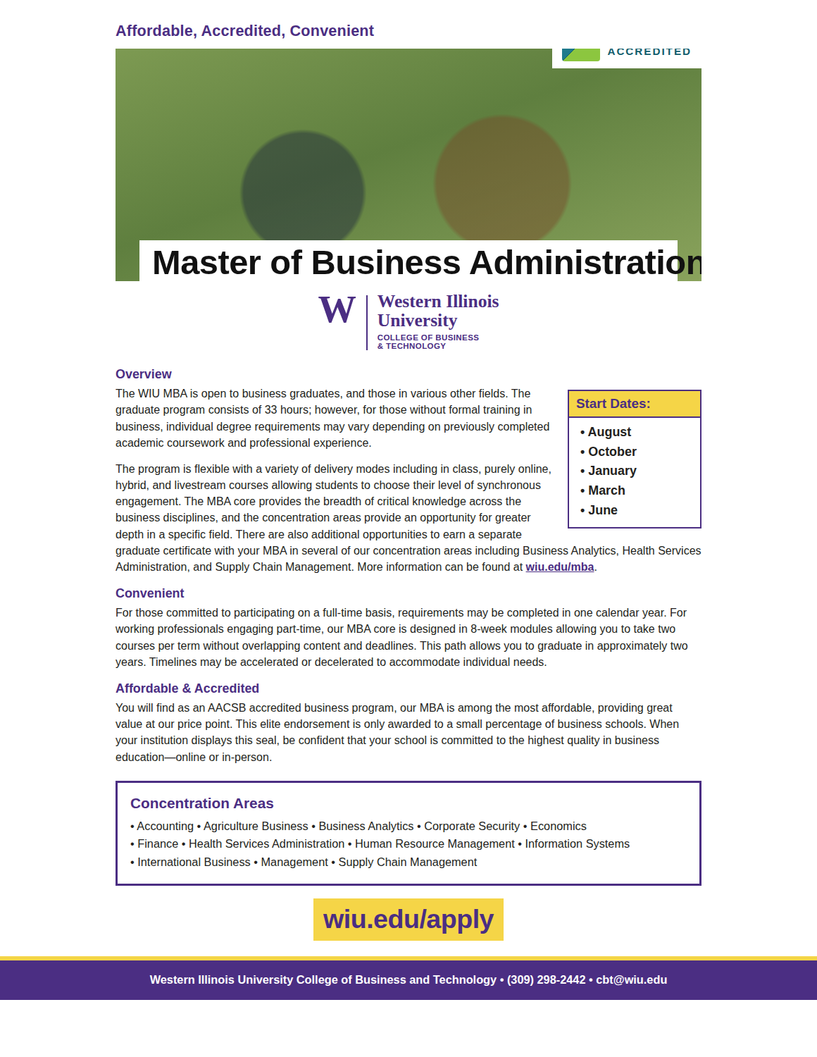Affordable, Accredited, Convenient
AACSB
ACCREDITED
Master of Business Administration
W
Western Illinois University College of Business
& Technology
Overview
Start Dates:
August
October
January
March
June
The WIU MBA is open to business graduates, and those in various other fields. The graduate program consists of 33 hours; however, for those without formal training in business, individual degree requirements may vary depending on previously completed academic coursework and professional experience.
The program is flexible with a variety of delivery modes including in class, purely online, hybrid, and livestream courses allowing students to choose their level of synchronous engagement. The MBA core provides the breadth of critical knowledge across the business disciplines, and the concentration areas provide an opportunity for greater depth in a specific field. There are also additional opportunities to earn a separate graduate certificate with your MBA in several of our concentration areas including Business Analytics, Health Services Administration, and Supply Chain Management. More information can be found at wiu.edu/mba.
Convenient
For those committed to participating on a full-time basis, requirements may be completed in one calendar year. For working professionals engaging part-time, our MBA core is designed in 8-week modules allowing you to take two courses per term without overlapping content and deadlines. This path allows you to graduate in approximately two years. Timelines may be accelerated or decelerated to accommodate individual needs.
Affordable & Accredited
You will find as an AACSB accredited business program, our MBA is among the most affordable, providing great value at our price point. This elite endorsement is only awarded to a small percentage of business schools. When your institution displays this seal, be confident that your school is committed to the highest quality in business education—online or in-person.
Concentration Areas
Accounting • Agriculture Business • Business Analytics • Corporate Security • Economics
Finance • Health Services Administration • Human Resource Management • Information Systems
International Business • Management • Supply Chain Management
wiu.edu/apply
Western Illinois University College of Business and Technology • (309) 298-2442 • cbt@wiu.edu